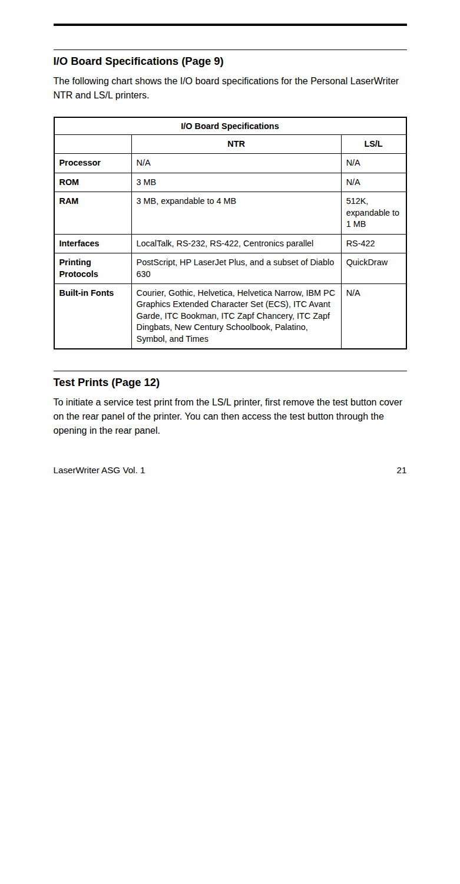I/O Board Specifications (Page 9)
The following chart shows the I/O board specifications for the Personal LaserWriter NTR and LS/L printers.
I/O Board Specifications
| | NTR | LS/L |
| --- | --- | --- |
| Processor | N/A | N/A |
| ROM | 3 MB | N/A |
| RAM | 3 MB, expandable to 4 MB | 512K, expandable to 1 MB |
| Interfaces | LocalTalk, RS-232, RS-422, Centronics parallel | RS-422 |
| Printing Protocols | PostScript, HP LaserJet Plus, and a subset of Diablo 630 | QuickDraw |
| Built-in Fonts | Courier, Gothic, Helvetica, Helvetica Narrow, IBM PC Graphics Extended Character Set (ECS), ITC Avant Garde, ITC Bookman, ITC Zapf Chancery, ITC Zapf Dingbats, New Century Schoolbook, Palatino, Symbol, and Times | N/A |
Test Prints (Page 12)
To initiate a service test print from the LS/L printer, first remove the test button cover on the rear panel of the printer. You can then access the test button through the opening in the rear panel.
LaserWriter ASG Vol. 1 21